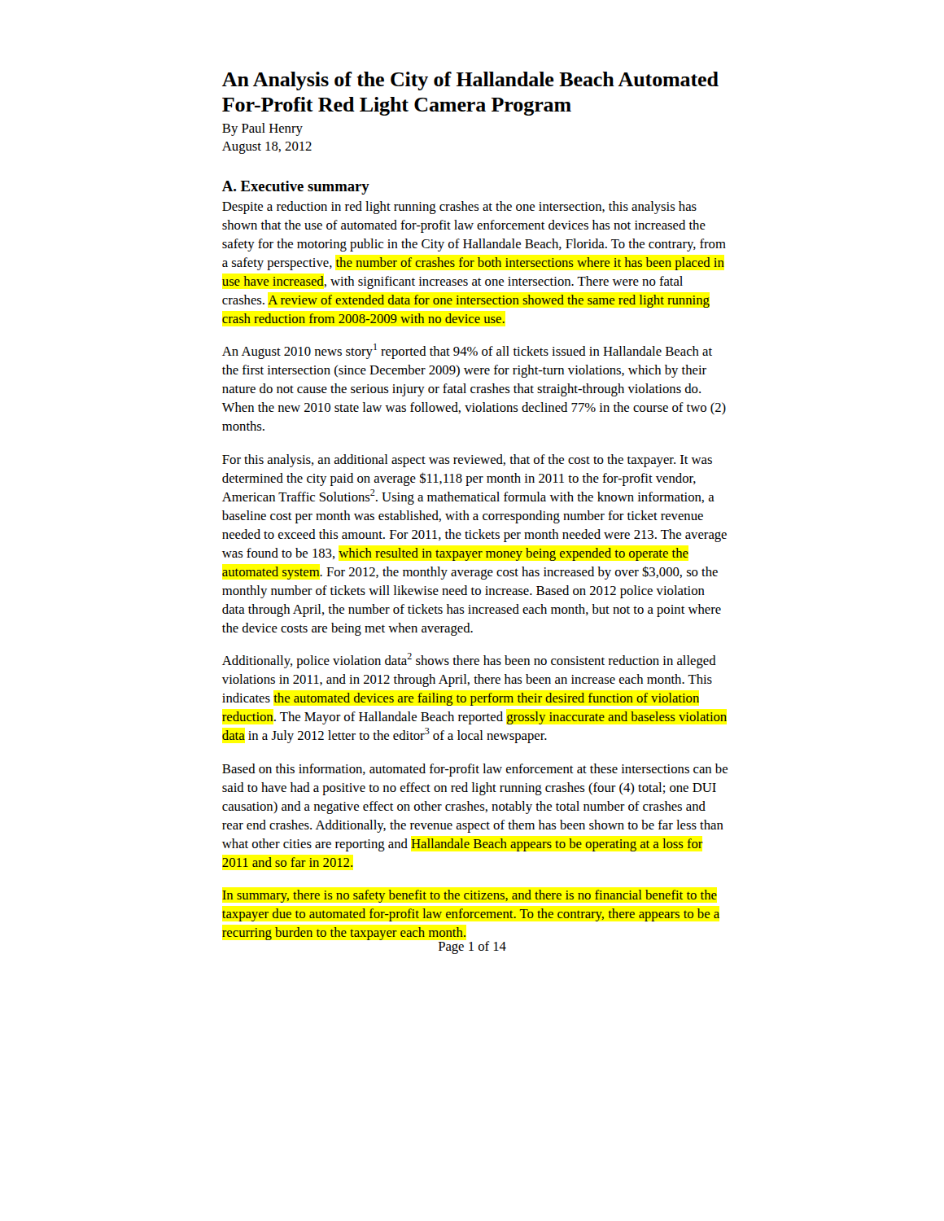An Analysis of the City of Hallandale Beach Automated For-Profit Red Light Camera Program
By Paul Henry
August 18, 2012
A. Executive summary
Despite a reduction in red light running crashes at the one intersection, this analysis has shown that the use of automated for-profit law enforcement devices has not increased the safety for the motoring public in the City of Hallandale Beach, Florida. To the contrary, from a safety perspective, the number of crashes for both intersections where it has been placed in use have increased, with significant increases at one intersection. There were no fatal crashes. A review of extended data for one intersection showed the same red light running crash reduction from 2008-2009 with no device use.
An August 2010 news story1 reported that 94% of all tickets issued in Hallandale Beach at the first intersection (since December 2009) were for right-turn violations, which by their nature do not cause the serious injury or fatal crashes that straight-through violations do. When the new 2010 state law was followed, violations declined 77% in the course of two (2) months.
For this analysis, an additional aspect was reviewed, that of the cost to the taxpayer. It was determined the city paid on average $11,118 per month in 2011 to the for-profit vendor, American Traffic Solutions2. Using a mathematical formula with the known information, a baseline cost per month was established, with a corresponding number for ticket revenue needed to exceed this amount. For 2011, the tickets per month needed were 213. The average was found to be 183, which resulted in taxpayer money being expended to operate the automated system. For 2012, the monthly average cost has increased by over $3,000, so the monthly number of tickets will likewise need to increase. Based on 2012 police violation data through April, the number of tickets has increased each month, but not to a point where the device costs are being met when averaged.
Additionally, police violation data2 shows there has been no consistent reduction in alleged violations in 2011, and in 2012 through April, there has been an increase each month. This indicates the automated devices are failing to perform their desired function of violation reduction. The Mayor of Hallandale Beach reported grossly inaccurate and baseless violation data in a July 2012 letter to the editor3 of a local newspaper.
Based on this information, automated for-profit law enforcement at these intersections can be said to have had a positive to no effect on red light running crashes (four (4) total; one DUI causation) and a negative effect on other crashes, notably the total number of crashes and rear end crashes. Additionally, the revenue aspect of them has been shown to be far less than what other cities are reporting and Hallandale Beach appears to be operating at a loss for 2011 and so far in 2012.
In summary, there is no safety benefit to the citizens, and there is no financial benefit to the taxpayer due to automated for-profit law enforcement. To the contrary, there appears to be a recurring burden to the taxpayer each month.
Page 1 of 14